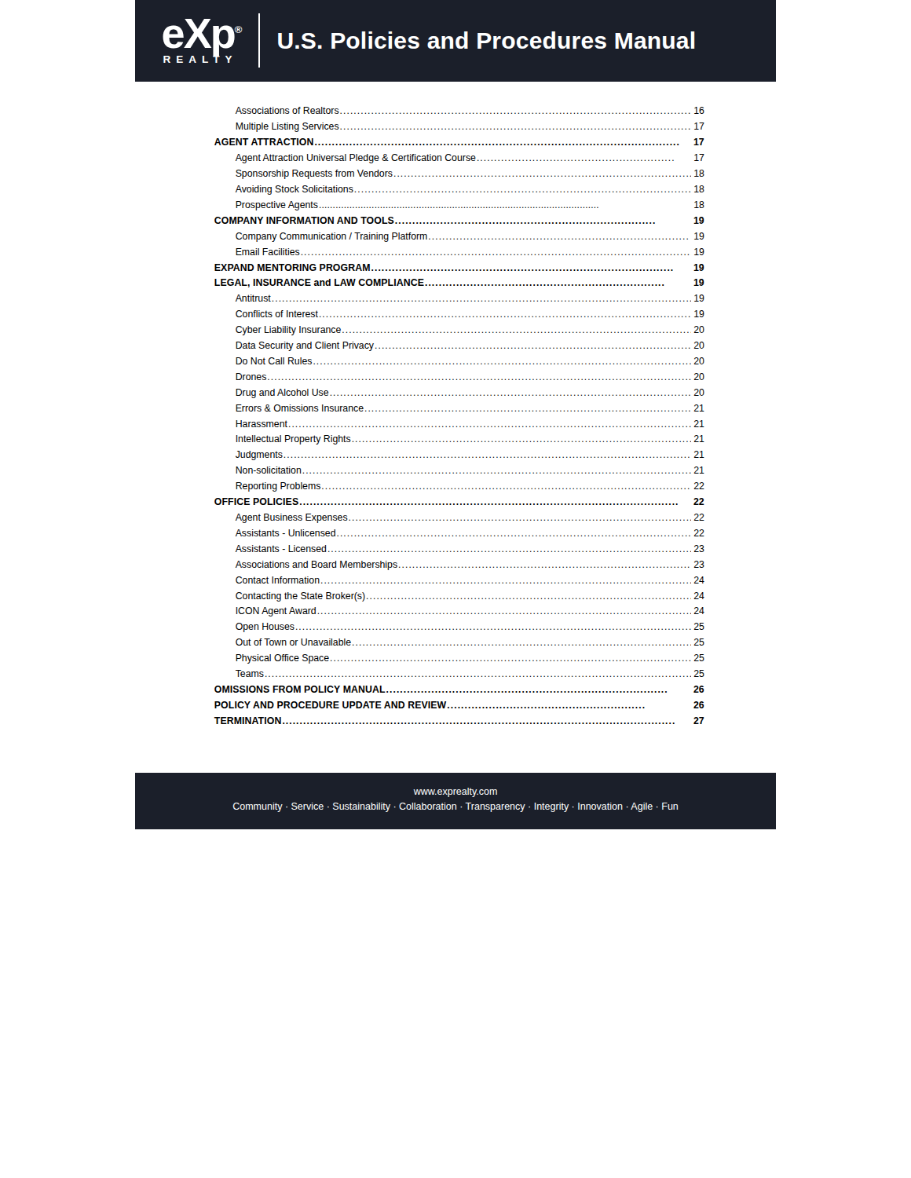eXp®
REALTY
U.S. Policies and Procedures Manual
Associations of Realtors........................................................................................................... 16
Multiple Listing Services........................................................................................................... 17
AGENT ATTRACTION......................................................................................................... 17
Agent Attraction Universal Pledge & Certification Course......................................................... 17
Sponsorship Requests from Vendors............................................................................................. 18
Avoiding Stock Solicitations......................................................................................................... 18
Prospective Agents..................................................................................................... 18
COMPANY INFORMATION AND TOOLS........................................................................... 19
Company Communication / Training Platform........................................................................... 19
Email Facilities............................................................................................................................. 19
EXPAND MENTORING PROGRAM....................................................................................... 19
LEGAL, INSURANCE and LAW COMPLIANCE..................................................................... 19
Antitrust....................................................................................................................................... 19
Conflicts of Interest................................................................................................................. 19
Cyber Liability Insurance.......................................................................................................... 20
Data Security and Client Privacy................................................................................................... 20
Do Not Call Rules............................................................................................................................. 20
Drones......................................................................................................................................... 20
Drug and Alcohol Use............................................................................................................. 20
Errors & Omissions Insurance......................................................................................................... 21
Harassment................................................................................................................................. 21
Intellectual Property Rights......................................................................................................... 21
Judgments................................................................................................................................. 21
Non-solicitation............................................................................................................................. 21
Reporting Problems............................................................................................................................. 22
OFFICE POLICIES............................................................................................................. 22
Agent Business Expenses............................................................................................................. 22
Assistants - Unlicensed............................................................................................................. 22
Assistants - Licensed............................................................................................................. 23
Associations and Board Memberships............................................................................................. 23
Contact Information............................................................................................................. 24
Contacting the State Broker(s)......................................................................................................... 24
ICON Agent Award............................................................................................................. 24
Open Houses............................................................................................................................. 25
Out of Town or Unavailable......................................................................................................... 25
Physical Office Space............................................................................................................. 25
Teams......................................................................................................................................... 25
OMISSIONS FROM POLICY MANUAL................................................................................. 26
POLICY AND PROCEDURE UPDATE AND REVIEW......................................................... 26
TERMINATION................................................................................................................. 27
www.exprealty.com
Community · Service · Sustainability · Collaboration · Transparency · Integrity · Innovation · Agile · Fun